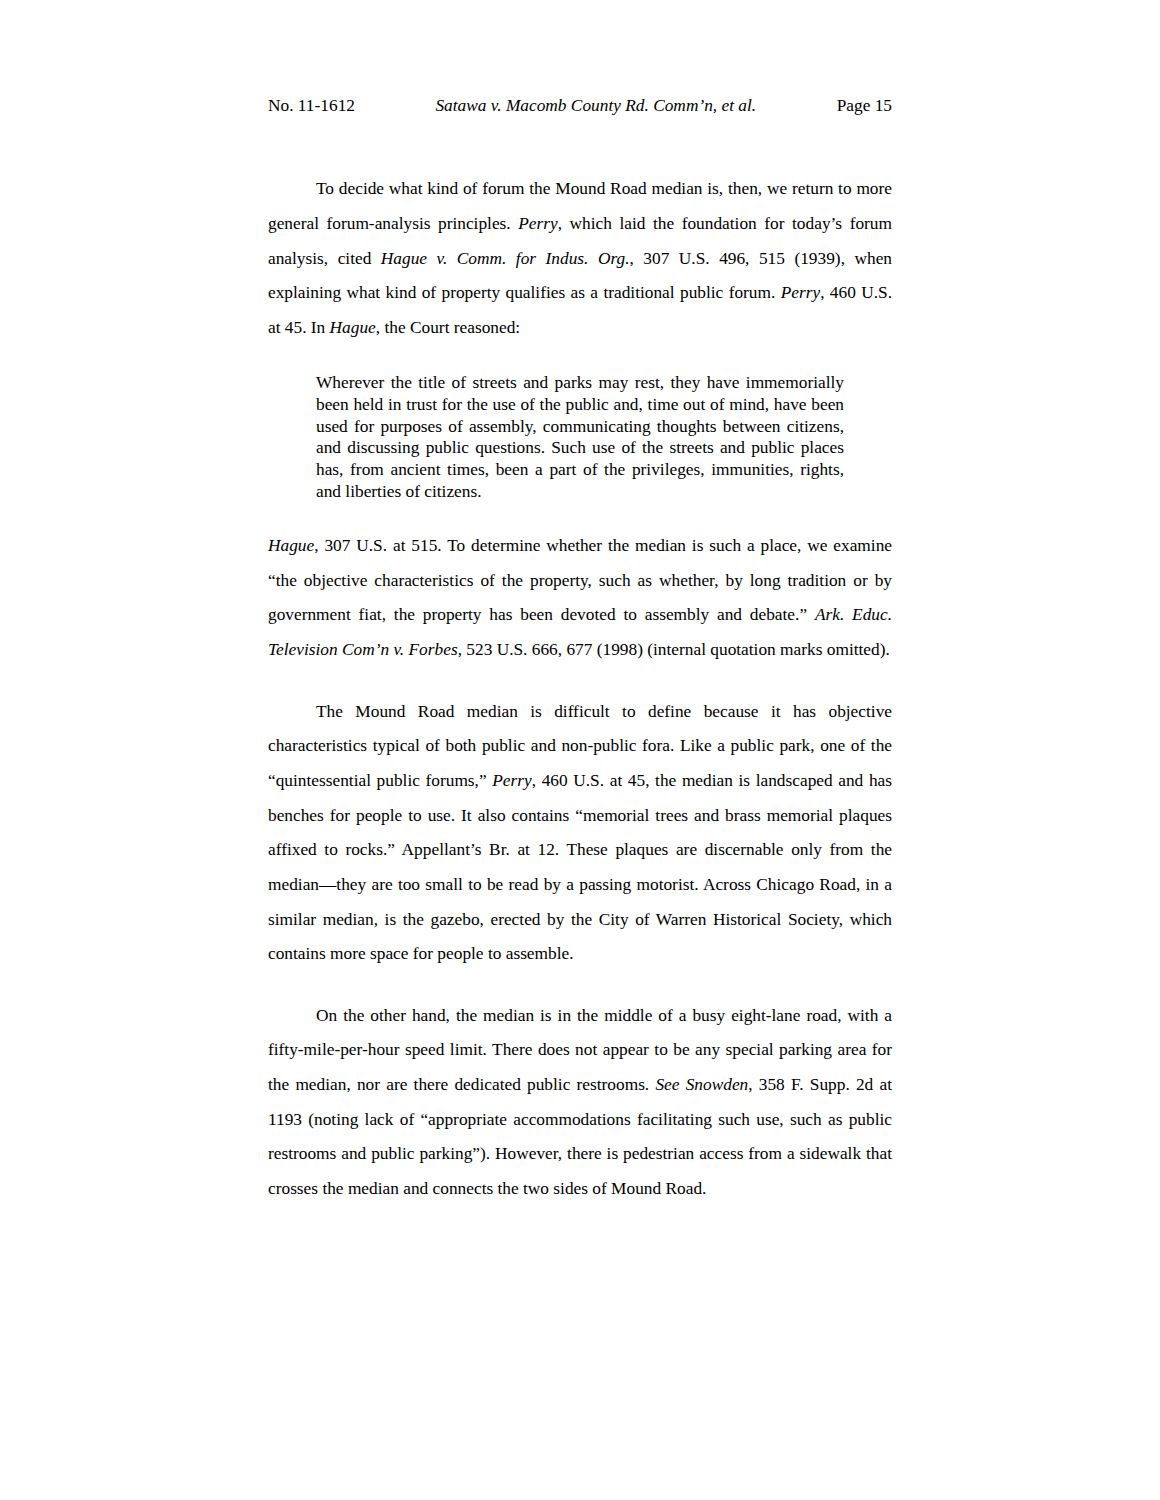No. 11-1612 Satawa v. Macomb County Rd. Comm’n, et al. Page 15
To decide what kind of forum the Mound Road median is, then, we return to more general forum-analysis principles. Perry, which laid the foundation for today’s forum analysis, cited Hague v. Comm. for Indus. Org., 307 U.S. 496, 515 (1939), when explaining what kind of property qualifies as a traditional public forum. Perry, 460 U.S. at 45. In Hague, the Court reasoned:
Wherever the title of streets and parks may rest, they have immemorially been held in trust for the use of the public and, time out of mind, have been used for purposes of assembly, communicating thoughts between citizens, and discussing public questions. Such use of the streets and public places has, from ancient times, been a part of the privileges, immunities, rights, and liberties of citizens.
Hague, 307 U.S. at 515. To determine whether the median is such a place, we examine “the objective characteristics of the property, such as whether, by long tradition or by government fiat, the property has been devoted to assembly and debate.” Ark. Educ. Television Com’n v. Forbes, 523 U.S. 666, 677 (1998) (internal quotation marks omitted).
The Mound Road median is difficult to define because it has objective characteristics typical of both public and non-public fora. Like a public park, one of the “quintessential public forums,” Perry, 460 U.S. at 45, the median is landscaped and has benches for people to use. It also contains “memorial trees and brass memorial plaques affixed to rocks.” Appellant’s Br. at 12. These plaques are discernable only from the median—they are too small to be read by a passing motorist. Across Chicago Road, in a similar median, is the gazebo, erected by the City of Warren Historical Society, which contains more space for people to assemble.
On the other hand, the median is in the middle of a busy eight-lane road, with a fifty-mile-per-hour speed limit. There does not appear to be any special parking area for the median, nor are there dedicated public restrooms. See Snowden, 358 F. Supp. 2d at 1193 (noting lack of “appropriate accommodations facilitating such use, such as public restrooms and public parking”). However, there is pedestrian access from a sidewalk that crosses the median and connects the two sides of Mound Road.